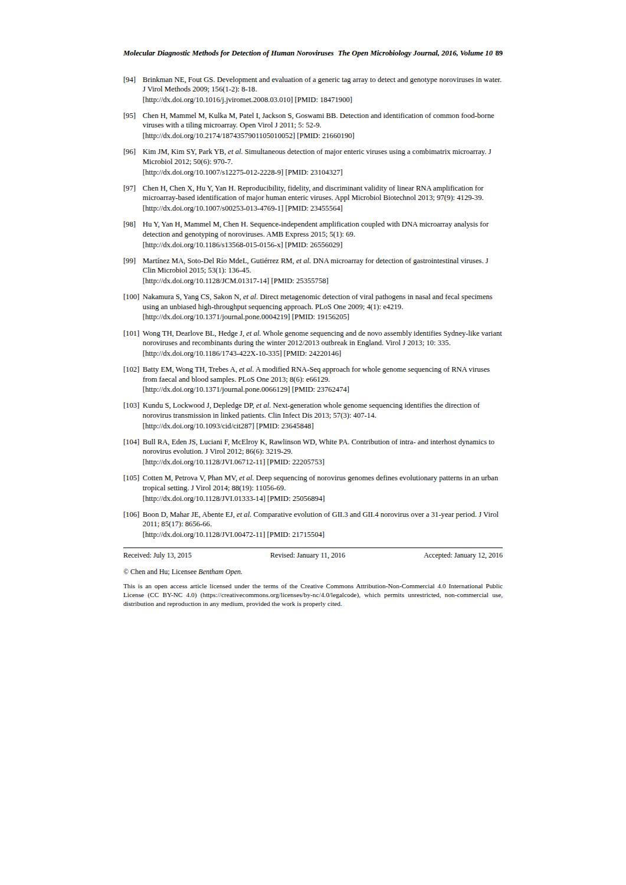Molecular Diagnostic Methods for Detection of Human Noroviruses
The Open Microbiology Journal, 2016, Volume 1089
[94] Brinkman NE, Fout GS. Development and evaluation of a generic tag array to detect and genotype noroviruses in water. J Virol Methods 2009; 156(1-2): 8-18. [http://dx.doi.org/10.1016/j.jviromet.2008.03.010] [PMID: 18471900]
[95] Chen H, Mammel M, Kulka M, Patel I, Jackson S, Goswami BB. Detection and identification of common food-borne viruses with a tiling microarray. Open Virol J 2011; 5: 52-9. [http://dx.doi.org/10.2174/1874357901105010052] [PMID: 21660190]
[96] Kim JM, Kim SY, Park YB, et al. Simultaneous detection of major enteric viruses using a combimatrix microarray. J Microbiol 2012; 50(6): 970-7. [http://dx.doi.org/10.1007/s12275-012-2228-9] [PMID: 23104327]
[97] Chen H, Chen X, Hu Y, Yan H. Reproducibility, fidelity, and discriminant validity of linear RNA amplification for microarray-based identification of major human enteric viruses. Appl Microbiol Biotechnol 2013; 97(9): 4129-39. [http://dx.doi.org/10.1007/s00253-013-4769-1] [PMID: 23455564]
[98] Hu Y, Yan H, Mammel M, Chen H. Sequence-independent amplification coupled with DNA microarray analysis for detection and genotyping of noroviruses. AMB Express 2015; 5(1): 69. [http://dx.doi.org/10.1186/s13568-015-0156-x] [PMID: 26556029]
[99] Martínez MA, Soto-Del Río MdeL, Gutiérrez RM, et al. DNA microarray for detection of gastrointestinal viruses. J Clin Microbiol 2015; 53(1): 136-45. [http://dx.doi.org/10.1128/JCM.01317-14] [PMID: 25355758]
[100] Nakamura S, Yang CS, Sakon N, et al. Direct metagenomic detection of viral pathogens in nasal and fecal specimens using an unbiased high-throughput sequencing approach. PLoS One 2009; 4(1): e4219. [http://dx.doi.org/10.1371/journal.pone.0004219] [PMID: 19156205]
[101] Wong TH, Dearlove BL, Hedge J, et al. Whole genome sequencing and de novo assembly identifies Sydney-like variant noroviruses and recombinants during the winter 2012/2013 outbreak in England. Virol J 2013; 10: 335. [http://dx.doi.org/10.1186/1743-422X-10-335] [PMID: 24220146]
[102] Batty EM, Wong TH, Trebes A, et al. A modified RNA-Seq approach for whole genome sequencing of RNA viruses from faecal and blood samples. PLoS One 2013; 8(6): e66129. [http://dx.doi.org/10.1371/journal.pone.0066129] [PMID: 23762474]
[103] Kundu S, Lockwood J, Depledge DP, et al. Next-generation whole genome sequencing identifies the direction of norovirus transmission in linked patients. Clin Infect Dis 2013; 57(3): 407-14. [http://dx.doi.org/10.1093/cid/cit287] [PMID: 23645848]
[104] Bull RA, Eden JS, Luciani F, McElroy K, Rawlinson WD, White PA. Contribution of intra- and interhost dynamics to norovirus evolution. J Virol 2012; 86(6): 3219-29. [http://dx.doi.org/10.1128/JVI.06712-11] [PMID: 22205753]
[105] Cotten M, Petrova V, Phan MV, et al. Deep sequencing of norovirus genomes defines evolutionary patterns in an urban tropical setting. J Virol 2014; 88(19): 11056-69. [http://dx.doi.org/10.1128/JVI.01333-14] [PMID: 25056894]
[106] Boon D, Mahar JE, Abente EJ, et al. Comparative evolution of GII.3 and GII.4 norovirus over a 31-year period. J Virol 2011; 85(17): 8656-66. [http://dx.doi.org/10.1128/JVI.00472-11] [PMID: 21715504]
Received: July 13, 2015
Revised: January 11, 2016
Accepted: January 12, 2016
© Chen and Hu; Licensee Bentham Open.
This is an open access article licensed under the terms of the Creative Commons Attribution-Non-Commercial 4.0 International Public License (CC BY-NC 4.0) (https://creativecommons.org/licenses/by-nc/4.0/legalcode), which permits unrestricted, non-commercial use, distribution and reproduction in any medium, provided the work is properly cited.